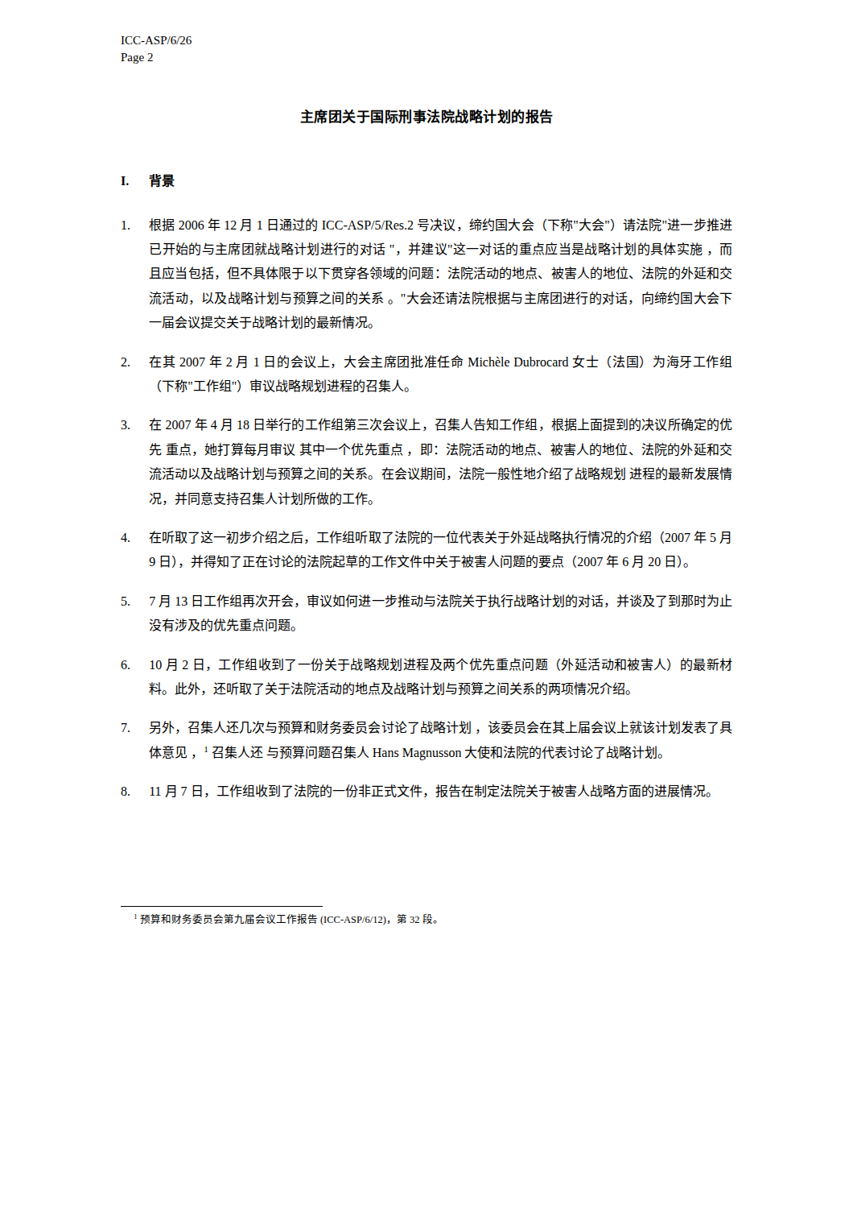ICC-ASP/6/26
Page 2
主席团关于国际刑事法院战略计划的报告
I. 背景
1. 根据 2006 年 12 月 1 日通过的 ICC-ASP/5/Res.2 号决议，缔约国大会（下称"大会"）请法院"进一步推进已开始的与主席团就战略计划进行的对话 "，并建议"这一对话的重点应当是战略计划的具体实施 ，而且应当包括，但不具体限于以下贯穿各领域的问题：法院活动的地点、被害人的地位、法院的外延和交流活动，以及战略计划与预算之间的关系 。"大会还请法院根据与主席团进行的对话，向缔约国大会下一届会议提交关于战略计划的最新情况。
2. 在其 2007 年 2 月 1 日的会议上，大会主席团批准任命 Michèle Dubrocard 女士（法国）为海牙工作组（下称"工作组"）审议战略规划进程的召集人。
3. 在 2007 年 4 月 18 日举行的工作组第三次会议上，召集人告知工作组，根据上面提到的决议所确定的优先 重点，她打算每月审议 其中一个优先重点 ，即：法院活动的地点、被害人的地位、法院的外延和交流活动以及战略计划与预算之间的关系。在会议期间，法院一般性地介绍了战略规划 进程的最新发展情况，并同意支持召集人计划所做的工作。
4. 在听取了这一初步介绍之后，工作组听取了法院的一位代表关于外延战略执行情况的介绍（2007 年 5 月 9 日），并得知了正在讨论的法院起草的工作文件中关于被害人问题的要点（2007 年 6 月 20 日）。
5. 7 月 13 日工作组再次开会，审议如何进一步推动与法院关于执行战略计划的对话，并谈及了到那时为止没有涉及的优先重点问题。
6. 10 月 2 日，工作组收到了一份关于战略规划进程及两个优先重点问题（外延活动和被害人）的最新材料。此外，还听取了关于法院活动的地点及战略计划与预算之间关系的两项情况介绍。
7. 另外，召集人还几次与预算和财务委员会讨论了战略计划 ，该委员会在其上届会议上就该计划发表了具体意见 ，1 召集人还 与预算问题召集人 Hans Magnusson 大使和法院的代表讨论了战略计划。
8. 11 月 7 日，工作组收到了法院的一份非正式文件，报告在制定法院关于被害人战略方面的进展情况。
1 预算和财务委员会第九届会议工作报告 (ICC-ASP/6/12)，第 32 段。